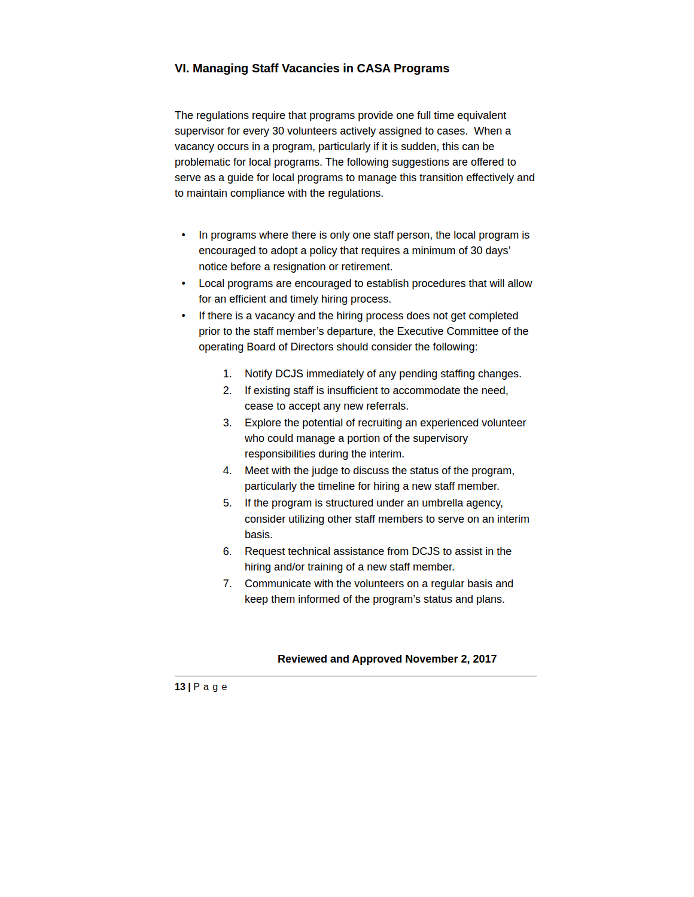VI. Managing Staff Vacancies in CASA Programs
The regulations require that programs provide one full time equivalent supervisor for every 30 volunteers actively assigned to cases. When a vacancy occurs in a program, particularly if it is sudden, this can be problematic for local programs. The following suggestions are offered to serve as a guide for local programs to manage this transition effectively and to maintain compliance with the regulations.
In programs where there is only one staff person, the local program is encouraged to adopt a policy that requires a minimum of 30 days’ notice before a resignation or retirement.
Local programs are encouraged to establish procedures that will allow for an efficient and timely hiring process.
If there is a vacancy and the hiring process does not get completed prior to the staff member’s departure, the Executive Committee of the operating Board of Directors should consider the following:
Notify DCJS immediately of any pending staffing changes.
If existing staff is insufficient to accommodate the need, cease to accept any new referrals.
Explore the potential of recruiting an experienced volunteer who could manage a portion of the supervisory responsibilities during the interim.
Meet with the judge to discuss the status of the program, particularly the timeline for hiring a new staff member.
If the program is structured under an umbrella agency, consider utilizing other staff members to serve on an interim basis.
Request technical assistance from DCJS to assist in the hiring and/or training of a new staff member.
Communicate with the volunteers on a regular basis and keep them informed of the program’s status and plans.
Reviewed and Approved November 2, 2017
13 | P a g e